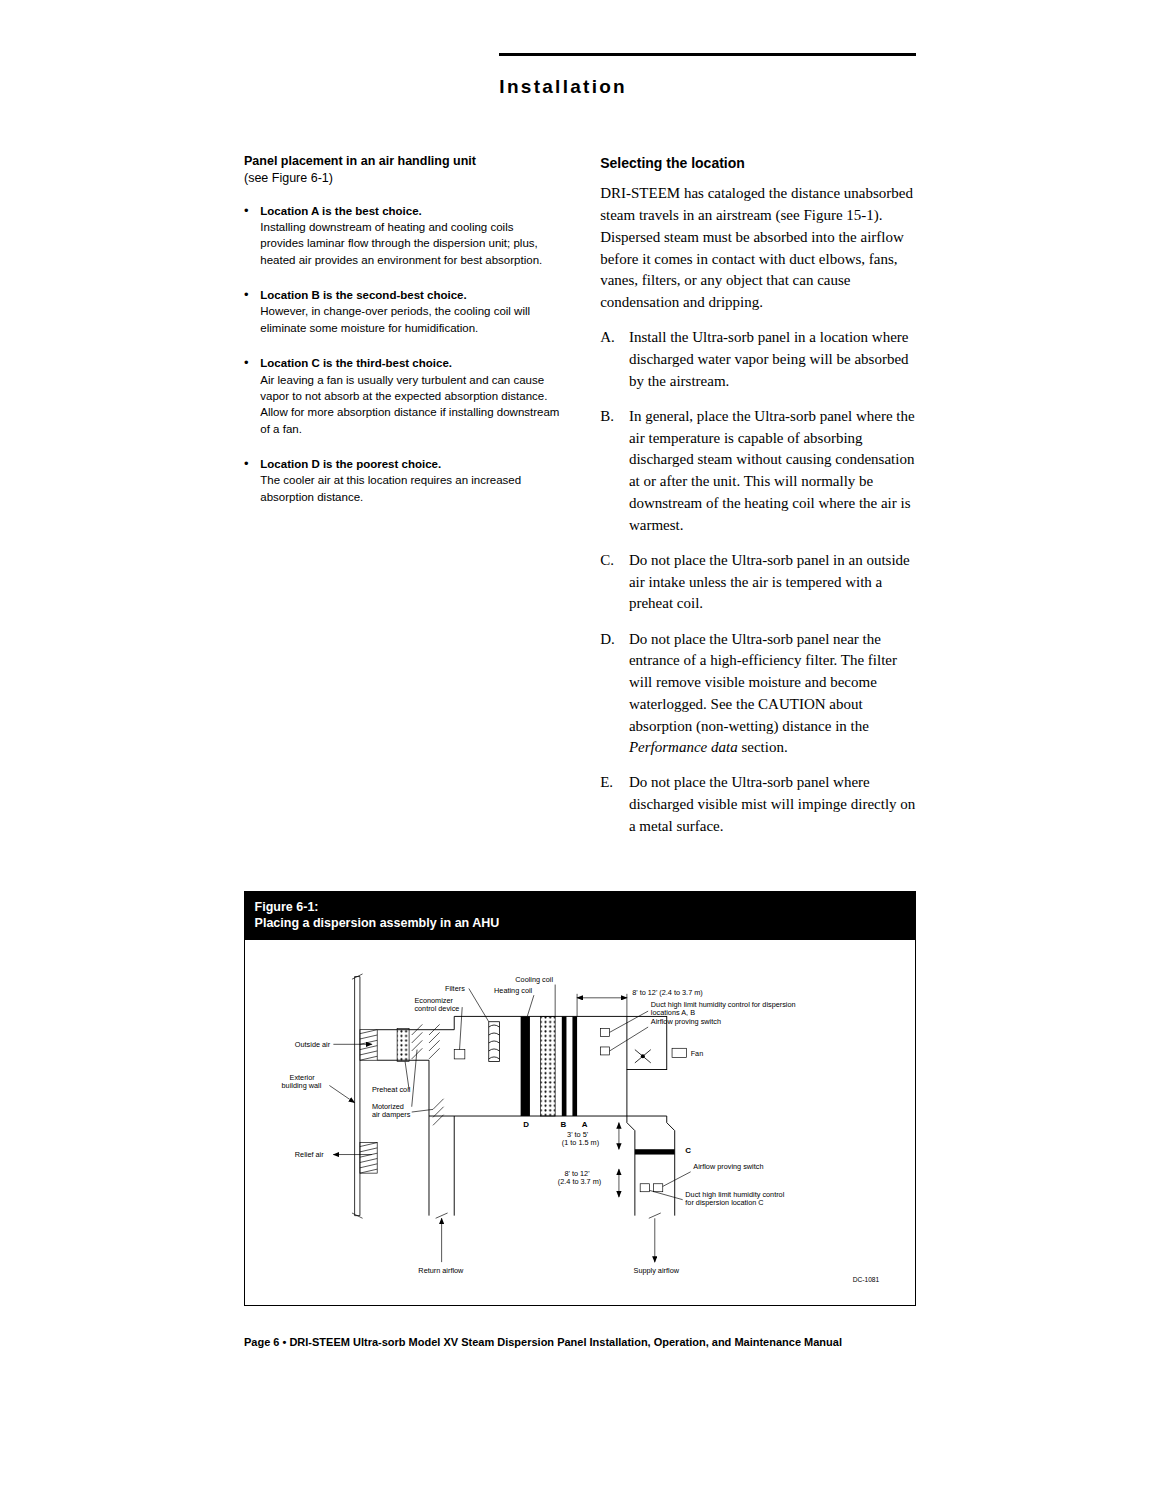Installation
Panel placement in an air handling unit (see Figure 6-1)
Location A is the best choice.
Installing downstream of heating and cooling coils provides laminar flow through the dispersion unit; plus, heated air provides an environment for best absorption.
Location B is the second-best choice.
However, in change-over periods, the cooling coil will eliminate some moisture for humidification.
Location C is the third-best choice.
Air leaving a fan is usually very turbulent and can cause vapor to not absorb at the expected absorption distance. Allow for more absorption distance if installing downstream of a fan.
Location D is the poorest choice.
The cooler air at this location requires an increased absorption distance.
Selecting the location
DRI-STEEM has cataloged the distance unabsorbed steam travels in an airstream (see Figure 15-1). Dispersed steam must be absorbed into the airflow before it comes in contact with duct elbows, fans, vanes, filters, or any object that can cause condensation and dripping.
Install the Ultra-sorb panel in a location where discharged water vapor being will be absorbed by the airstream.
In general, place the Ultra-sorb panel where the air temperature is capable of absorbing discharged steam without causing condensation at or after the unit. This will normally be downstream of the heating coil where the air is warmest.
Do not place the Ultra-sorb panel in an outside air intake unless the air is tempered with a preheat coil.
Do not place the Ultra-sorb panel near the entrance of a high-efficiency filter. The filter will remove visible moisture and become waterlogged. See the CAUTION about absorption (non-wetting) distance in the Performance data section.
Do not place the Ultra-sorb panel where discharged visible mist will impinge directly on a metal surface.
Figure 6-1:
Placing a dispersion assembly in an AHU
D B A Fan C 8' to 12' (2.4 to 3.7 m) 3' to 5' (1 to 1.5 m) 8' to 12' (2.4 to 3.7 m) Filters Economizer control device Cooling coil Heating coil Duct high limit humidity control for dispersion locations A, B Airflow proving switch Outside air Exterior building wall Preheat coil Motorized air dampers Relief air Airflow proving switch Duct high limit humidity control for dispersion location C Return airflow Supply airflow DC-1081
Page 6 • DRI-STEEM Ultra-sorb Model XV Steam Dispersion Panel Installation, Operation, and Maintenance Manual